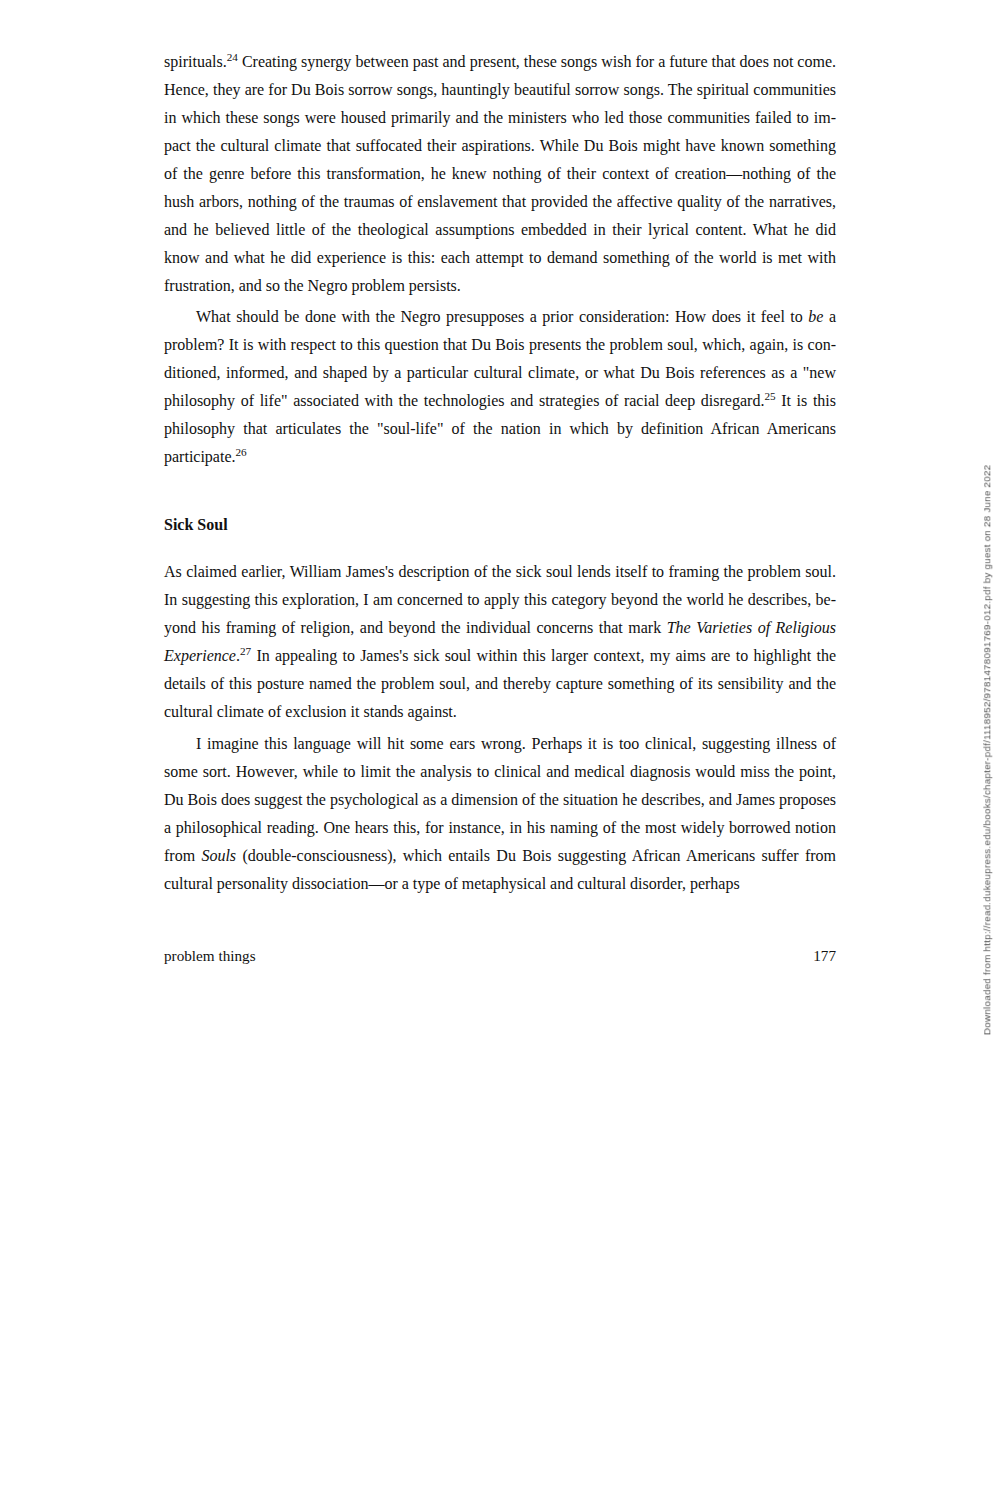Downloaded from http://read.dukeupress.edu/books/chapter-pdf/1118952/9781478091769-012.pdf by guest on 28 June 2022
spirituals.24 Creating synergy between past and present, these songs wish for a future that does not come. Hence, they are for Du Bois sorrow songs, hauntingly beautiful sorrow songs. The spiritual communities in which these songs were housed primarily and the ministers who led those communities failed to impact the cultural climate that suffocated their aspirations. While Du Bois might have known something of the genre before this transformation, he knew nothing of their context of creation—nothing of the hush arbors, nothing of the traumas of enslavement that provided the affective quality of the narratives, and he believed little of the theological assumptions embedded in their lyrical content. What he did know and what he did experience is this: each attempt to demand something of the world is met with frustration, and so the Negro problem persists.
What should be done with the Negro presupposes a prior consideration: How does it feel to be a problem? It is with respect to this question that Du Bois presents the problem soul, which, again, is conditioned, informed, and shaped by a particular cultural climate, or what Du Bois references as a "new philosophy of life" associated with the technologies and strategies of racial deep disregard.25 It is this philosophy that articulates the "soul-life" of the nation in which by definition African Americans participate.26
Sick Soul
As claimed earlier, William James's description of the sick soul lends itself to framing the problem soul. In suggesting this exploration, I am concerned to apply this category beyond the world he describes, beyond his framing of religion, and beyond the individual concerns that mark The Varieties of Religious Experience.27 In appealing to James's sick soul within this larger context, my aims are to highlight the details of this posture named the problem soul, and thereby capture something of its sensibility and the cultural climate of exclusion it stands against.
I imagine this language will hit some ears wrong. Perhaps it is too clinical, suggesting illness of some sort. However, while to limit the analysis to clinical and medical diagnosis would miss the point, Du Bois does suggest the psychological as a dimension of the situation he describes, and James proposes a philosophical reading. One hears this, for instance, in his naming of the most widely borrowed notion from Souls (double-consciousness), which entails Du Bois suggesting African Americans suffer from cultural personality dissociation—or a type of metaphysical and cultural disorder, perhaps
problem things 177